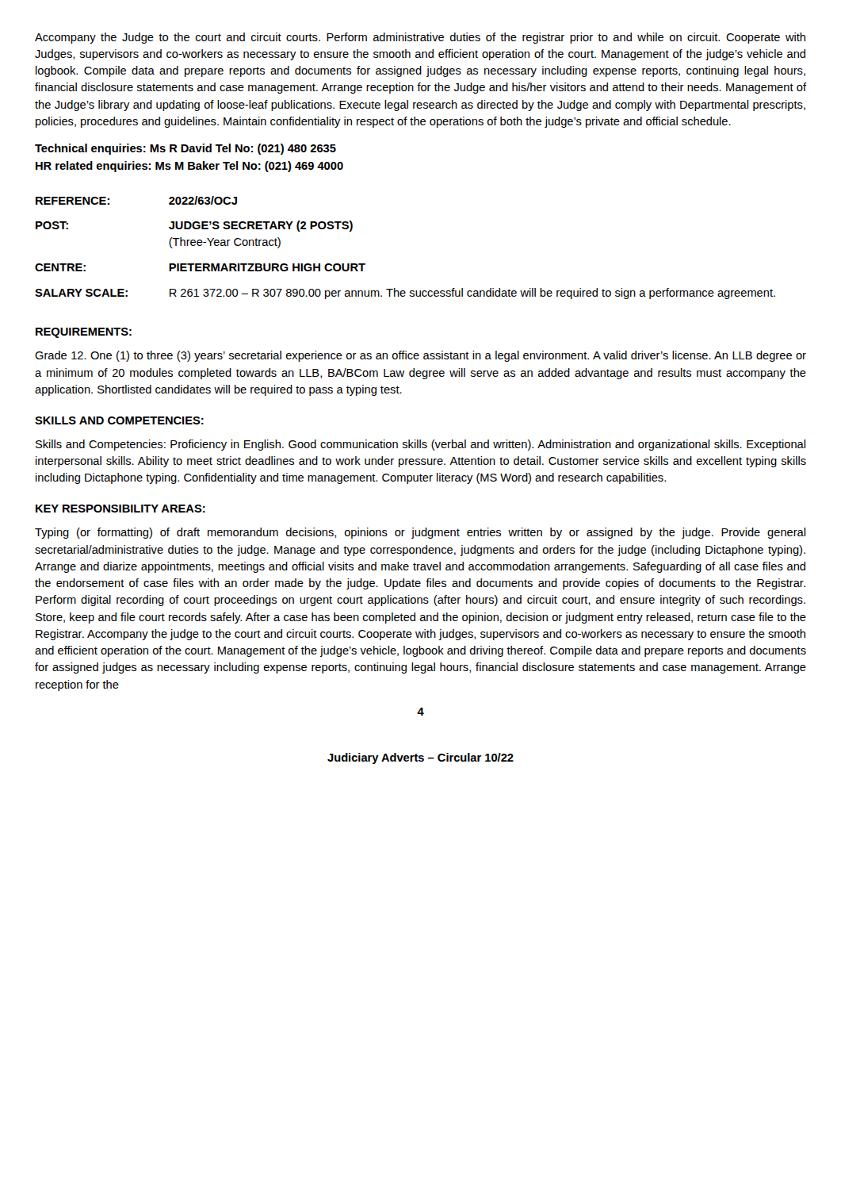Accompany the Judge to the court and circuit courts. Perform administrative duties of the registrar prior to and while on circuit. Cooperate with Judges, supervisors and co-workers as necessary to ensure the smooth and efficient operation of the court. Management of the judge’s vehicle and logbook. Compile data and prepare reports and documents for assigned judges as necessary including expense reports, continuing legal hours, financial disclosure statements and case management. Arrange reception for the Judge and his/her visitors and attend to their needs. Management of the Judge’s library and updating of loose-leaf publications. Execute legal research as directed by the Judge and comply with Departmental prescripts, policies, procedures and guidelines. Maintain confidentiality in respect of the operations of both the judge’s private and official schedule.
Technical enquiries: Ms R David Tel No: (021) 480 2635
HR related enquiries: Ms M Baker Tel No: (021) 469 4000
| REFERENCE: | 2022/63/OCJ |
| POST: | JUDGE’S SECRETARY (2 POSTS) (Three-Year Contract) |
| CENTRE: | PIETERMARITZBURG HIGH COURT |
| SALARY SCALE: | R 261 372.00 – R 307 890.00 per annum. The successful candidate will be required to sign a performance agreement. |
Requirements:
Grade 12. One (1) to three (3) years’ secretarial experience or as an office assistant in a legal environment. A valid driver’s license. An LLB degree or a minimum of 20 modules completed towards an LLB, BA/BCom Law degree will serve as an added advantage and results must accompany the application. Shortlisted candidates will be required to pass a typing test.
Skills and Competencies:
Skills and Competencies: Proficiency in English. Good communication skills (verbal and written). Administration and organizational skills. Exceptional interpersonal skills. Ability to meet strict deadlines and to work under pressure. Attention to detail. Customer service skills and excellent typing skills including Dictaphone typing. Confidentiality and time management. Computer literacy (MS Word) and research capabilities.
Key Responsibility Areas:
Typing (or formatting) of draft memorandum decisions, opinions or judgment entries written by or assigned by the judge. Provide general secretarial/administrative duties to the judge. Manage and type correspondence, judgments and orders for the judge (including Dictaphone typing). Arrange and diarize appointments, meetings and official visits and make travel and accommodation arrangements. Safeguarding of all case files and the endorsement of case files with an order made by the judge. Update files and documents and provide copies of documents to the Registrar. Perform digital recording of court proceedings on urgent court applications (after hours) and circuit court, and ensure integrity of such recordings. Store, keep and file court records safely. After a case has been completed and the opinion, decision or judgment entry released, return case file to the Registrar. Accompany the judge to the court and circuit courts. Cooperate with judges, supervisors and co-workers as necessary to ensure the smooth and efficient operation of the court. Management of the judge’s vehicle, logbook and driving thereof. Compile data and prepare reports and documents for assigned judges as necessary including expense reports, continuing legal hours, financial disclosure statements and case management. Arrange reception for the
4
Judiciary Adverts – Circular 10/22